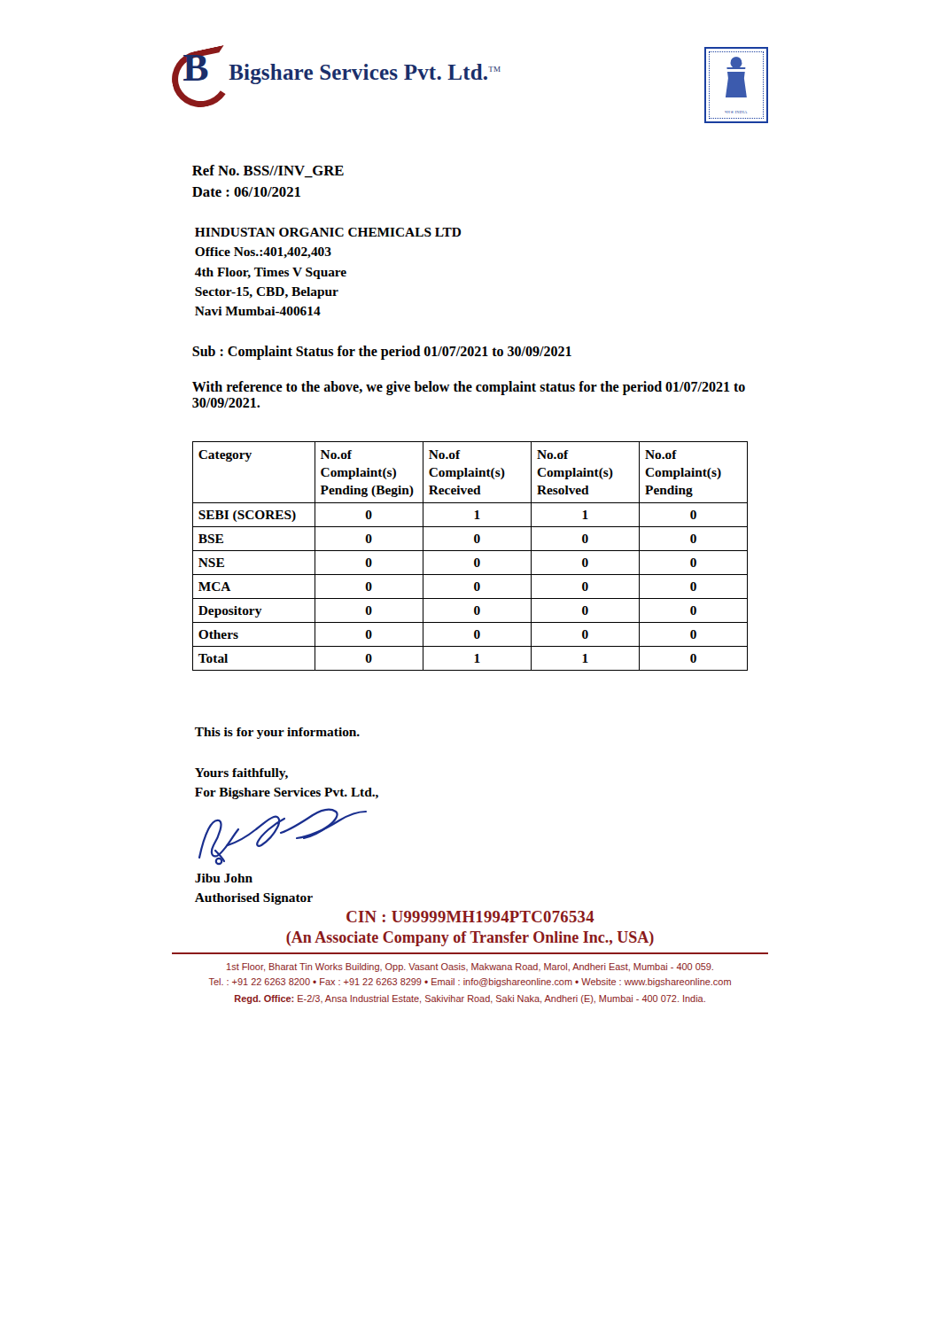B
Bigshare Services Pvt. Ltd.TM
भारत INDIA
Ref No. BSS//INV_GRE
Date : 06/10/2021
HINDUSTAN ORGANIC CHEMICALS LTD
Office Nos.:401,402,403
4th Floor, Times V Square
Sector-15, CBD, Belapur
Navi Mumbai-400614
Sub : Complaint Status for the period 01/07/2021 to 30/09/2021
With reference to the above, we give below the complaint status for the period 01/07/2021 to 30/09/2021.
| Category | No.of Complaint(s) Pending (Begin) | No.of Complaint(s) Received | No.of Complaint(s) Resolved | No.of Complaint(s) Pending |
| --- | --- | --- | --- | --- |
| SEBI (SCORES) | 0 | 1 | 1 | 0 |
| BSE | 0 | 0 | 0 | 0 |
| NSE | 0 | 0 | 0 | 0 |
| MCA | 0 | 0 | 0 | 0 |
| Depository | 0 | 0 | 0 | 0 |
| Others | 0 | 0 | 0 | 0 |
| Total | 0 | 1 | 1 | 0 |
This is for your information.
Yours faithfully,
For Bigshare Services Pvt. Ltd.,
Jibu John
Authorised Signator
CIN : U99999MH1994PTC076534
(An Associate Company of Transfer Online Inc., USA)
1st Floor, Bharat Tin Works Building, Opp. Vasant Oasis, Makwana Road, Marol, Andheri East, Mumbai - 400 059.
Tel. : +91 22 6263 8200 • Fax : +91 22 6263 8299 • Email : info@bigshareonline.com • Website : www.bigshareonline.com
Regd. Office: E-2/3, Ansa Industrial Estate, Sakivihar Road, Saki Naka, Andheri (E), Mumbai - 400 072. India.